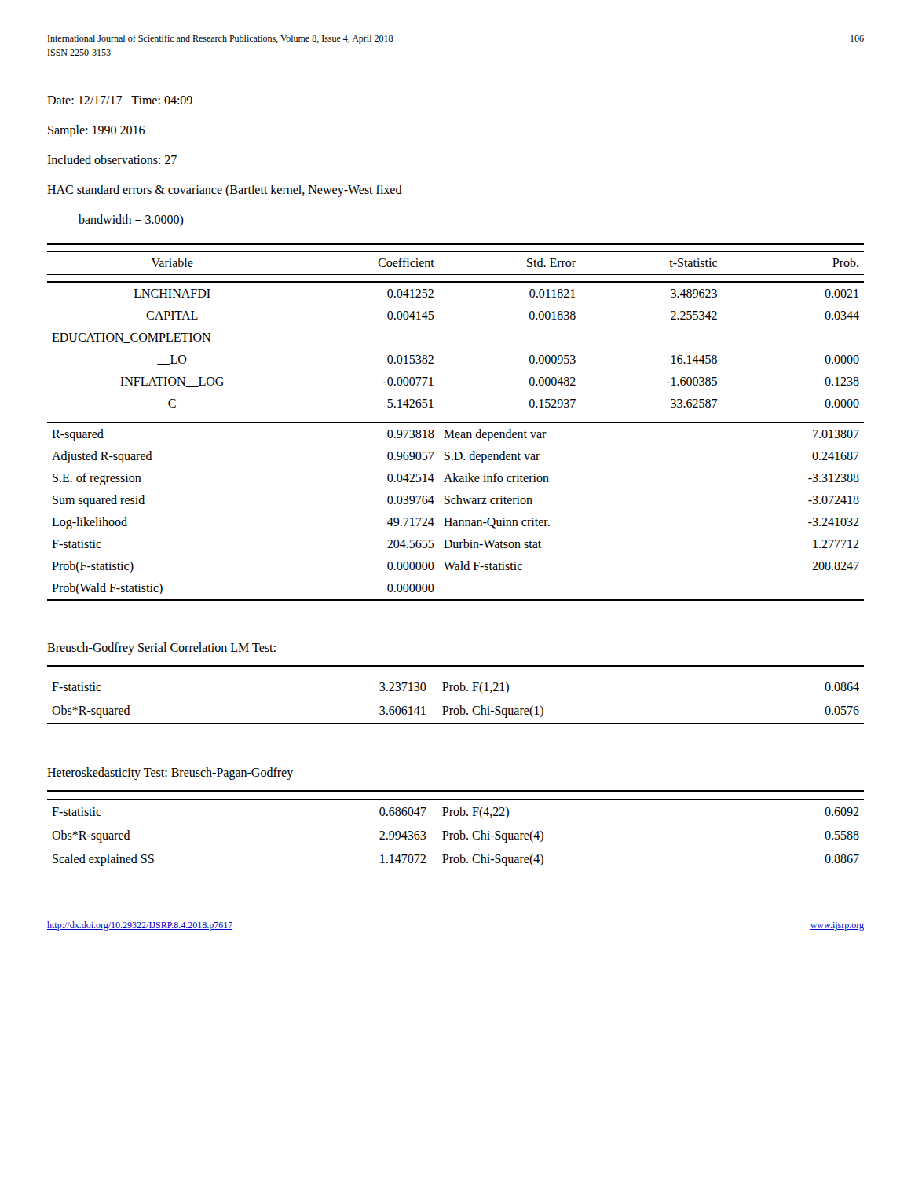International Journal of Scientific and Research Publications, Volume 8, Issue 4, April 2018
ISSN 2250-3153
106
Date: 12/17/17 Time: 04:09
Sample: 1990 2016
Included observations: 27
HAC standard errors & covariance (Bartlett kernel, Newey-West fixed
bandwidth = 3.0000)
| Variable | Coefficient | Std. Error | t-Statistic | Prob. |
| LNCHINAFDI | 0.041252 | 0.011821 | 3.489623 | 0.0021 |
| CAPITAL | 0.004145 | 0.001838 | 2.255342 | 0.0344 |
| EDUCATION_COMPLETION | | | | |
| __LO | 0.015382 | 0.000953 | 16.14458 | 0.0000 |
| INFLATION__LOG | -0.000771 | 0.000482 | -1.600385 | 0.1238 |
| C | 5.142651 | 0.152937 | 33.62587 | 0.0000 |
| R-squared | 0.973818 | Mean dependent var | 7.013807 |
| Adjusted R-squared | 0.969057 | S.D. dependent var | 0.241687 |
| S.E. of regression | 0.042514 | Akaike info criterion | -3.312388 |
| Sum squared resid | 0.039764 | Schwarz criterion | -3.072418 |
| Log-likelihood | 49.71724 | Hannan-Quinn criter. | -3.241032 |
| F-statistic | 204.5655 | Durbin-Watson stat | 1.277712 |
| Prob(F-statistic) | 0.000000 | Wald F-statistic | 208.8247 |
| Prob(Wald F-statistic) | 0.000000 | | |
Breusch-Godfrey Serial Correlation LM Test:
| F-statistic | 3.237130 | Prob. F(1,21) | 0.0864 |
| Obs*R-squared | 3.606141 | Prob. Chi-Square(1) | 0.0576 |
Heteroskedasticity Test: Breusch-Pagan-Godfrey
| F-statistic | 0.686047 | Prob. F(4,22) | 0.6092 |
| Obs*R-squared | 2.994363 | Prob. Chi-Square(4) | 0.5588 |
| Scaled explained SS | 1.147072 | Prob. Chi-Square(4) | 0.8867 |
http://dx.doi.org/10.29322/IJSRP.8.4.2018.p7617
www.ijsrp.org